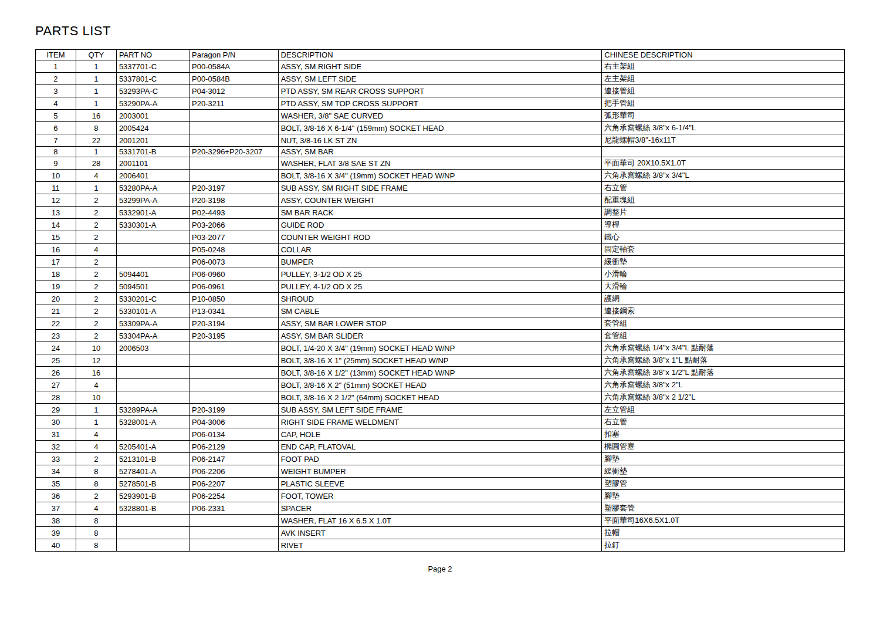PARTS LIST
| ITEM | QTY | PART NO | Paragon P/N | DESCRIPTION | CHINESE DESCRIPTION |
| --- | --- | --- | --- | --- | --- |
| 1 | 1 | 5337701-C | P00-0584A | ASSY, SM RIGHT SIDE | 右主架組 |
| 2 | 1 | 5337801-C | P00-0584B | ASSY, SM LEFT SIDE | 左主架組 |
| 3 | 1 | 53293PA-C | P04-3012 | PTD ASSY, SM REAR CROSS SUPPORT | 連接管組 |
| 4 | 1 | 53290PA-A | P20-3211 | PTD ASSY, SM TOP CROSS SUPPORT | 把手管組 |
| 5 | 16 | 2003001 | | WASHER, 3/8" SAE CURVED | 弧形華司 |
| 6 | 8 | 2005424 | | BOLT, 3/8-16 X 6-1/4" (159mm) SOCKET HEAD | 六角承窩螺絲 3/8"x 6-1/4"L |
| 7 | 22 | 2001201 | | NUT, 3/8-16 LK ST ZN | 尼龍螺帽3/8"-16x11T |
| 8 | 1 | 5331701-B | P20-3296+P20-3207 | ASSY, SM BAR | |
| 9 | 28 | 2001101 | | WASHER, FLAT 3/8 SAE ST ZN | 平面華司 20X10.5X1.0T |
| 10 | 4 | 2006401 | | BOLT, 3/8-16 X 3/4" (19mm) SOCKET HEAD W/NP | 六角承窩螺絲 3/8"x 3/4"L |
| 11 | 1 | 53280PA-A | P20-3197 | SUB ASSY, SM RIGHT SIDE FRAME | 右立管 |
| 12 | 2 | 53299PA-A | P20-3198 | ASSY, COUNTER WEIGHT | 配重塊組 |
| 13 | 2 | 5332901-A | P02-4493 | SM BAR RACK | 調整片 |
| 14 | 2 | 5330301-A | P03-2066 | GUIDE ROD | 導桿 |
| 15 | 2 | | P03-2077 | COUNTER WEIGHT ROD | 鐵心 |
| 16 | 4 | | P05-0248 | COLLAR | 固定軸套 |
| 17 | 2 | | P06-0073 | BUMPER | 緩衝墊 |
| 18 | 2 | 5094401 | P06-0960 | PULLEY, 3-1/2 OD X 25 | 小滑輪 |
| 19 | 2 | 5094501 | P06-0961 | PULLEY, 4-1/2 OD X 25 | 大滑輪 |
| 20 | 2 | 5330201-C | P10-0850 | SHROUD | 護網 |
| 21 | 2 | 5330101-A | P13-0341 | SM CABLE | 連接鋼索 |
| 22 | 2 | 53309PA-A | P20-3194 | ASSY, SM BAR LOWER STOP | 套管組 |
| 23 | 2 | 53304PA-A | P20-3195 | ASSY, SM BAR SLIDER | 套管組 |
| 24 | 10 | 2006503 | | BOLT, 1/4-20 X 3/4" (19mm) SOCKET HEAD W/NP | 六角承窩螺絲 1/4"x 3/4"L 點耐落 |
| 25 | 12 | | | BOLT, 3/8-16 X 1" (25mm) SOCKET HEAD W/NP | 六角承窩螺絲 3/8"x 1"L 點耐落 |
| 26 | 16 | | | BOLT, 3/8-16 X 1/2" (13mm) SOCKET HEAD W/NP | 六角承窩螺絲 3/8"x 1/2"L 點耐落 |
| 27 | 4 | | | BOLT, 3/8-16 X 2" (51mm) SOCKET HEAD | 六角承窩螺絲 3/8"x 2"L |
| 28 | 10 | | | BOLT, 3/8-16 X 2 1/2" (64mm) SOCKET HEAD | 六角承窩螺絲 3/8"x 2 1/2"L |
| 29 | 1 | 53289PA-A | P20-3199 | SUB ASSY, SM LEFT SIDE FRAME | 左立管組 |
| 30 | 1 | 5328001-A | P04-3006 | RIGHT SIDE FRAME WELDMENT | 右立管 |
| 31 | 4 | | P06-0134 | CAP, HOLE | 扣塞 |
| 32 | 4 | 5205401-A | P06-2129 | END CAP, FLATOVAL | 橢圓管塞 |
| 33 | 2 | 5213101-B | P06-2147 | FOOT PAD | 腳墊 |
| 34 | 8 | 5278401-A | P06-2206 | WEIGHT BUMPER | 緩衝墊 |
| 35 | 8 | 5278501-B | P06-2207 | PLASTIC SLEEVE | 塑膠管 |
| 36 | 2 | 5293901-B | P06-2254 | FOOT, TOWER | 腳墊 |
| 37 | 4 | 5328801-B | P06-2331 | SPACER | 塑膠套管 |
| 38 | 8 | | | WASHER, FLAT 16 X 6.5 X 1.0T | 平面華司16X6.5X1.0T |
| 39 | 8 | | | AVK INSERT | 拉帽 |
| 40 | 8 | | | RIVET | 拉釘 |
Page 2